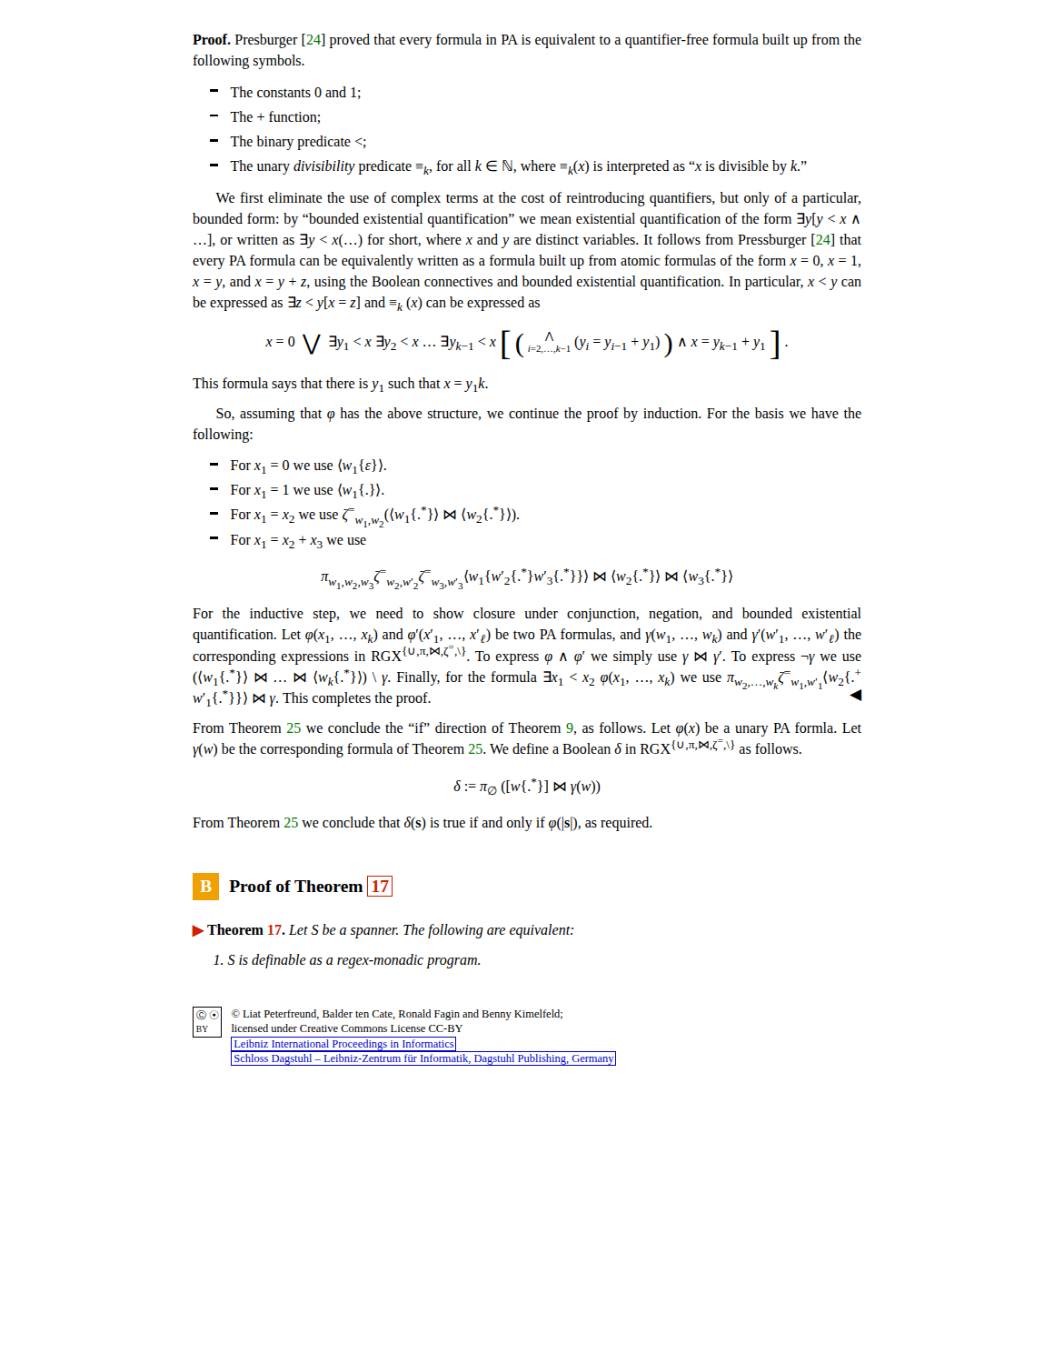Proof. Presburger [24] proved that every formula in PA is equivalent to a quantifier-free formula built up from the following symbols.
The constants 0 and 1;
The + function;
The binary predicate <;
The unary divisibility predicate ≡k, for all k ∈ ℕ, where ≡k(x) is interpreted as “x is divisible by k.”
We first eliminate the use of complex terms at the cost of reintroducing quantifiers, but only of a particular, bounded form: by “bounded existential quantification” we mean existential quantification of the form ∃y[y < x ∧ …], or written as ∃y < x(…) for short, where x and y are distinct variables. It follows from Pressburger [24] that every PA formula can be equivalently written as a formula built up from atomic formulas of the form x = 0, x = 1, x = y, and x = y + z, using the Boolean connectives and bounded existential quantification. In particular, x < y can be expressed as ∃z < y[x = z] and ≡k (x) can be expressed as
x = 0 ⋁ ∃y1 < x ∃y2 < x … ∃yk−1 < x [ ( ⋀ i=2,…,k−1 (yi = yi−1 + y1) ) ∧ x = yk−1 + y1 ] .
This formula says that there is y1 such that x = y1k.
So, assuming that φ has the above structure, we continue the proof by induction. For the basis we have the following:
For x1 = 0 we use ⟨w1{ε}⟩.
For x1 = 1 we use ⟨w1{.}⟩.
For x1 = x2 we use ζ=w1,w2(⟨w1{.*}⟩ ⋈ ⟨w2{.*}⟩).
For x1 = x2 + x3 we use
πw1,w2,w3ζ=w2,w′2ζ=w3,w′3⟨w1{w′2{.*}w′3{.*}}⟩ ⋈ ⟨w2{.*}⟩ ⋈ ⟨w3{.*}⟩
For the inductive step, we need to show closure under conjunction, negation, and bounded existential quantification. Let φ(x1, …, xk) and φ′(x′1, …, x′ℓ) be two PA formulas, and γ(w1, …, wk) and γ′(w′1, …, w′ℓ) the corresponding expressions in RGX{∪,π,⋈,ζ=,\}. To express φ ∧ φ′ we simply use γ ⋈ γ′. To express ¬γ we use (⟨w1{.*}⟩ ⋈ … ⋈ ⟨wk{.*}⟩) \ γ. Finally, for the formula ∃x1 < x2 φ(x1, …, xk) we use πw2,…,wkζ=w1,w′1⟨w2{.+ w′1{.*}}⟩ ⋈ γ. This completes the proof. ◀
From Theorem 25 we conclude the “if” direction of Theorem 9, as follows. Let φ(x) be a unary PA formla. Let γ(w) be the corresponding formula of Theorem 25. We define a Boolean δ in RGX{∪,π,⋈,ζ=,\} as follows.
δ := π∅ ([w{.*}] ⋈ γ(w))
From Theorem 25 we conclude that δ(s) is true if and only if φ(|s|), as required.
BProof of Theorem 17
▶ Theorem 17. Let S be a spanner. The following are equivalent:
S is definable as a regex-monadic program.
Ⓒ ☉
BY
© Liat Peterfreund, Balder ten Cate, Ronald Fagin and Benny Kimelfeld;
licensed under Creative Commons License CC-BY
Leibniz International Proceedings in Informatics
Schloss Dagstuhl – Leibniz-Zentrum für Informatik, Dagstuhl Publishing, Germany